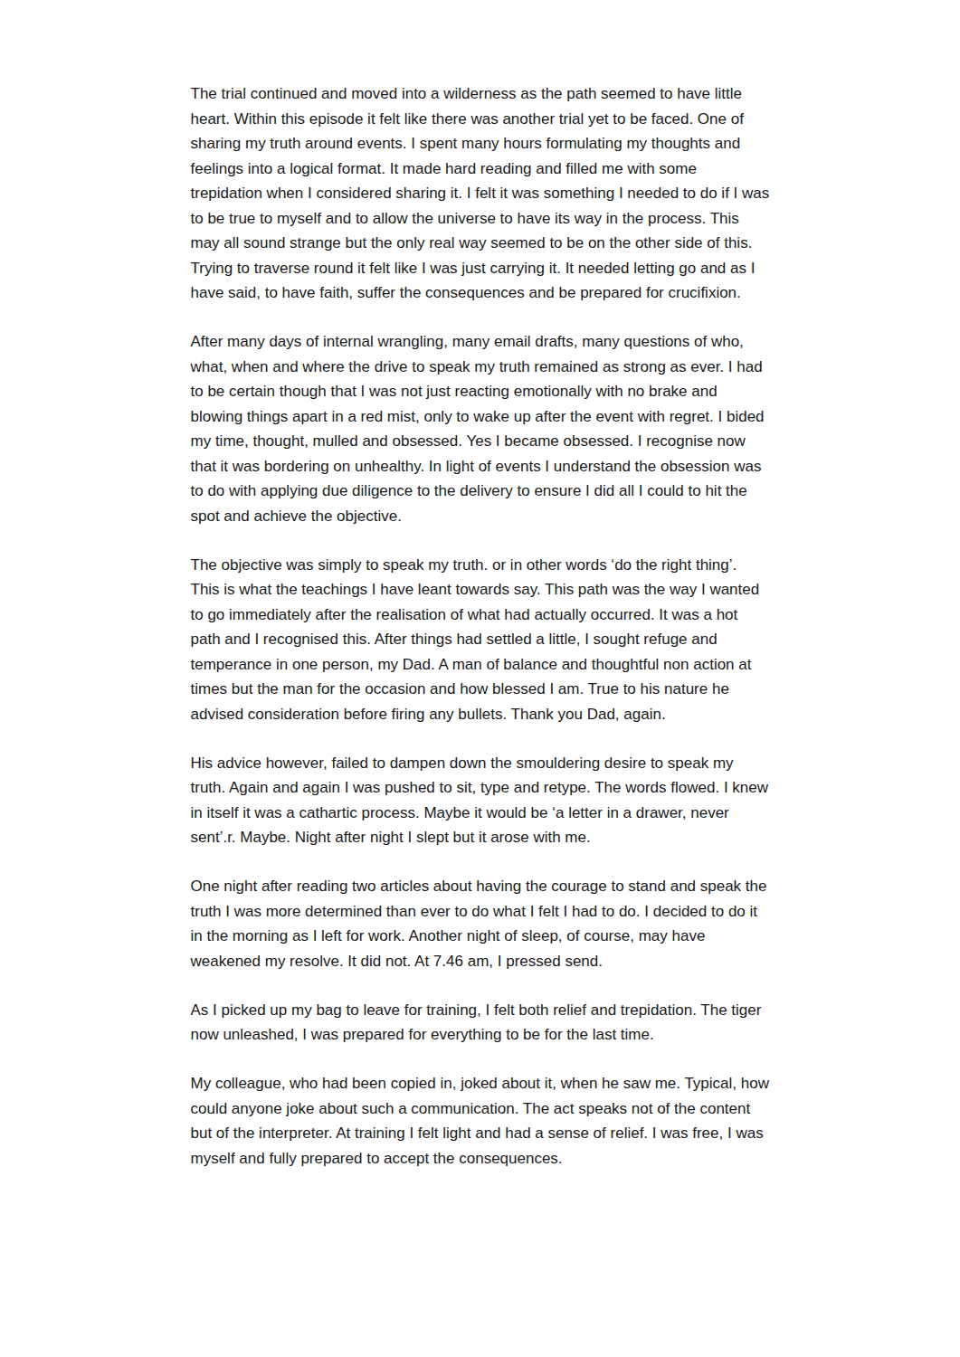The trial continued and moved into a wilderness as the path seemed to have little heart. Within this episode it felt like there was another trial yet to be faced. One of sharing my truth around events. I spent many hours formulating my thoughts and feelings into a logical format. It made hard reading and filled me with some trepidation when I considered sharing it. I felt it was something I needed to do if I was to be true to myself and to allow the universe to have its way in the process. This may all sound strange but the only real way seemed to be on the other side of this. Trying to traverse round it felt like I was just carrying it. It needed letting go and as I have said, to have faith, suffer the consequences and be prepared for crucifixion.
After many days of internal wrangling, many email drafts, many questions of who, what, when and where the drive to speak my truth remained as strong as ever. I had to be certain though that I was not just reacting emotionally with no brake and blowing things apart in a red mist, only to wake up after the event with regret. I bided my time, thought, mulled and obsessed. Yes I became obsessed. I recognise now that it was bordering on unhealthy. In light of events I understand the obsession was to do with applying due diligence to the delivery to ensure I did all I could to hit the spot and achieve the objective.
The objective was simply to speak my truth. or in other words ‘do the right thing’. This is what the teachings I have leant towards say. This path was the way I wanted to go immediately after the realisation of what had actually occurred. It was a hot path and I recognised this. After things had settled a little, I sought refuge and temperance in one person, my Dad. A man of balance and thoughtful non action at times but the man for the occasion and how blessed I am. True to his nature he advised consideration before firing any bullets. Thank you Dad, again.
His advice however, failed to dampen down the smouldering desire to speak my truth. Again and again I was pushed to sit, type and retype. The words flowed. I knew in itself it was a cathartic process. Maybe it would be ‘a letter in a drawer, never sent’.r. Maybe. Night after night I slept but it arose with me.
One night after reading two articles about having the courage to stand and speak the truth I was more determined than ever to do what I felt I had to do. I decided to do it in the morning as I left for work. Another night of sleep, of course, may have weakened my resolve. It did not. At 7.46 am, I pressed send.
As I picked up my bag to leave for training, I felt both relief and trepidation. The tiger now unleashed, I was prepared for everything to be for the last time.
My colleague, who had been copied in, joked about it, when he saw me. Typical, how could anyone joke about such a communication. The act speaks not of the content but of the interpreter. At training I felt light and had a sense of relief. I was free, I was myself and fully prepared to accept the consequences.